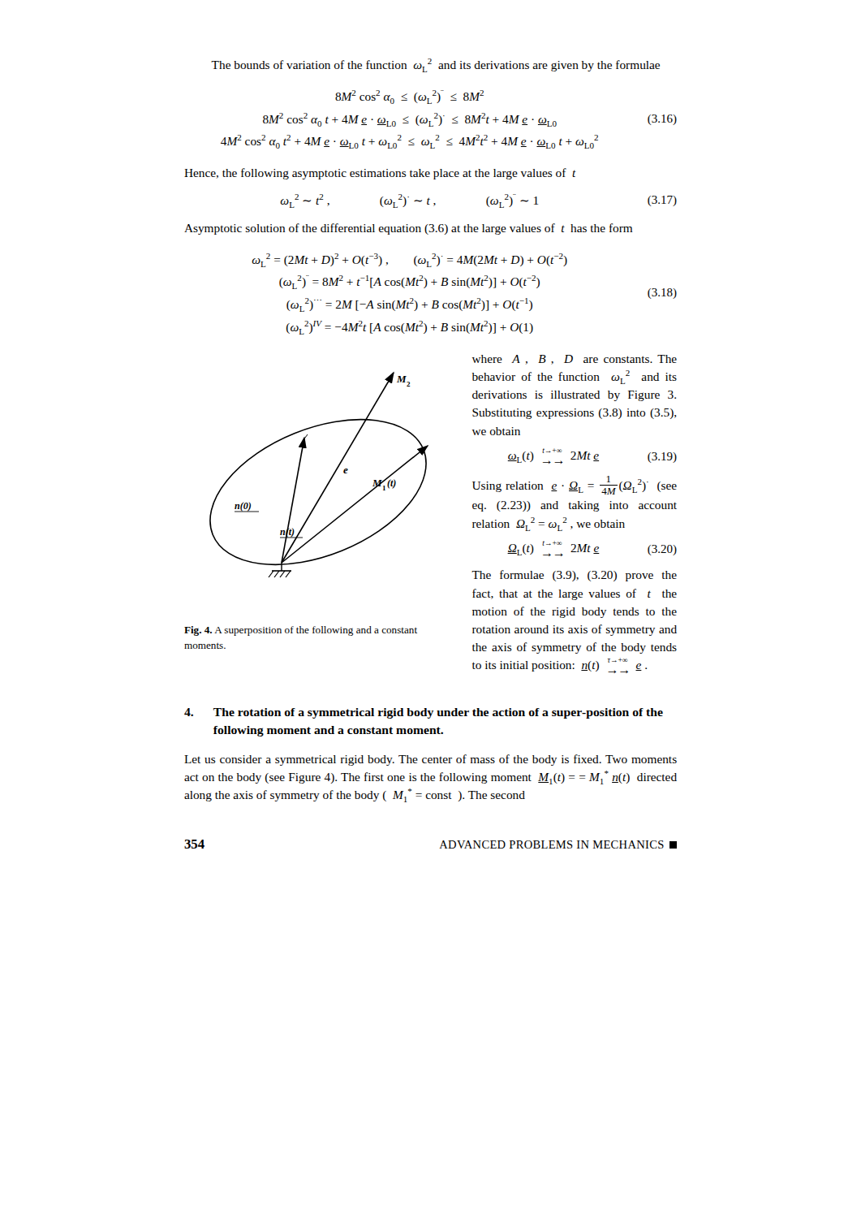The bounds of variation of the function ωL2 and its derivations are given by the formulae
8M2 cos2 α0 ≤ (ωL2)¨ ≤ 8M2
8M2 cos2 α0 t + 4M e · ωL0 ≤ (ωL2)· ≤ 8M2t + 4M e · ωL0
4M2 cos2 α0 t2 + 4M e · ωL0 t + ωL02 ≤ ωL2 ≤ 4M2t2 + 4M e · ωL0 t + ωL02
(3.16)
Hence, the following asymptotic estimations take place at the large values of t
ωL2 ∼ t2 , (ωL2)· ∼ t , (ωL2)¨ ∼ 1
(3.17)
Asymptotic solution of the differential equation (3.6) at the large values of t has the form
ωL2 = (2Mt + D)2 + O(t−3) , (ωL2)· = 4M(2Mt + D) + O(t−2)
(ωL2)¨ = 8M2 + t−1[A cos(Mt2) + B sin(Mt2)] + O(t−2)
(ωL2)⋯ = 2M [−A sin(Mt2) + B cos(Mt2)] + O(t−1)
(ωL2)IV = −4M2t [A cos(Mt2) + B sin(Mt2)] + O(1)
(3.18)
M 2 M 1 (t) e n(0) n(t)
Fig. 4. A superposition of the following and a constant moments.
where A , B , D are constants. The behavior of the function ωL2 and its derivations is illustrated by Figure 3. Substituting expressions (3.8) into (3.5), we obtain
ωL(t) t→+∞→→ 2Mt e
(3.19)
Using relation e · ΩL = 14M(ΩL2)· (see eq. (2.23)) and taking into account relation ΩL2 = ωL2 , we obtain
ΩL(t) t→+∞→→ 2Mt e
(3.20)
The formulae (3.9), (3.20) prove the fact, that at the large values of t the motion of the rigid body tends to the rotation around its axis of symmetry and the axis of symmetry of the body tends to its initial position: n(t) τ→+∞→→ e .
4.
The rotation of a symmetrical rigid body under the action of a super‑position of the following moment and a constant moment.
Let us consider a symmetrical rigid body. The center of mass of the body is fixed. Two moments act on the body (see Figure 4). The first one is the following moment M1(t) = = M1* n(t) directed along the axis of symmetry of the body ( M1* = const ). The second
354
ADVANCED PROBLEMS IN MECHANICS